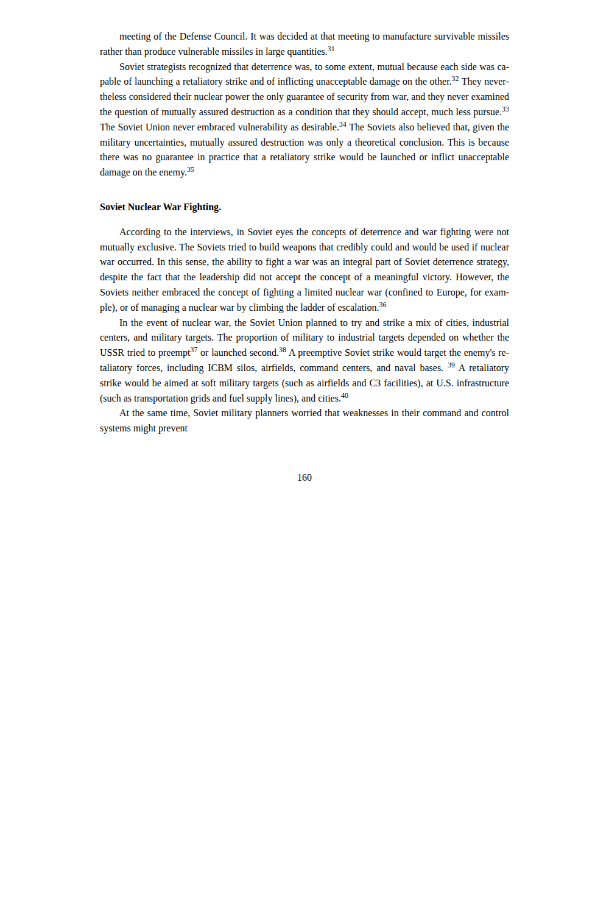meeting of the Defense Council. It was decided at that meeting to manufacture survivable missiles rather than produce vulnerable missiles in large quantities.31
Soviet strategists recognized that deterrence was, to some extent, mutual because each side was capable of launching a retaliatory strike and of inflicting unacceptable damage on the other.32 They nevertheless considered their nuclear power the only guarantee of security from war, and they never examined the question of mutually assured destruction as a condition that they should accept, much less pursue.33 The Soviet Union never embraced vulnerability as desirable.34 The Soviets also believed that, given the military uncertainties, mutually assured destruction was only a theoretical conclusion. This is because there was no guarantee in practice that a retaliatory strike would be launched or inflict unacceptable damage on the enemy.35
Soviet Nuclear War Fighting.
According to the interviews, in Soviet eyes the concepts of deterrence and war fighting were not mutually exclusive. The Soviets tried to build weapons that credibly could and would be used if nuclear war occurred. In this sense, the ability to fight a war was an integral part of Soviet deterrence strategy, despite the fact that the leadership did not accept the concept of a meaningful victory. However, the Soviets neither embraced the concept of fighting a limited nuclear war (confined to Europe, for example), or of managing a nuclear war by climbing the ladder of escalation.36
In the event of nuclear war, the Soviet Union planned to try and strike a mix of cities, industrial centers, and military targets. The proportion of military to industrial targets depended on whether the USSR tried to preempt37 or launched second.38 A preemptive Soviet strike would target the enemy's retaliatory forces, including ICBM silos, airfields, command centers, and naval bases. 39 A retaliatory strike would be aimed at soft military targets (such as airfields and C3 facilities), at U.S. infrastructure (such as transportation grids and fuel supply lines), and cities.40
At the same time, Soviet military planners worried that weaknesses in their command and control systems might prevent
160